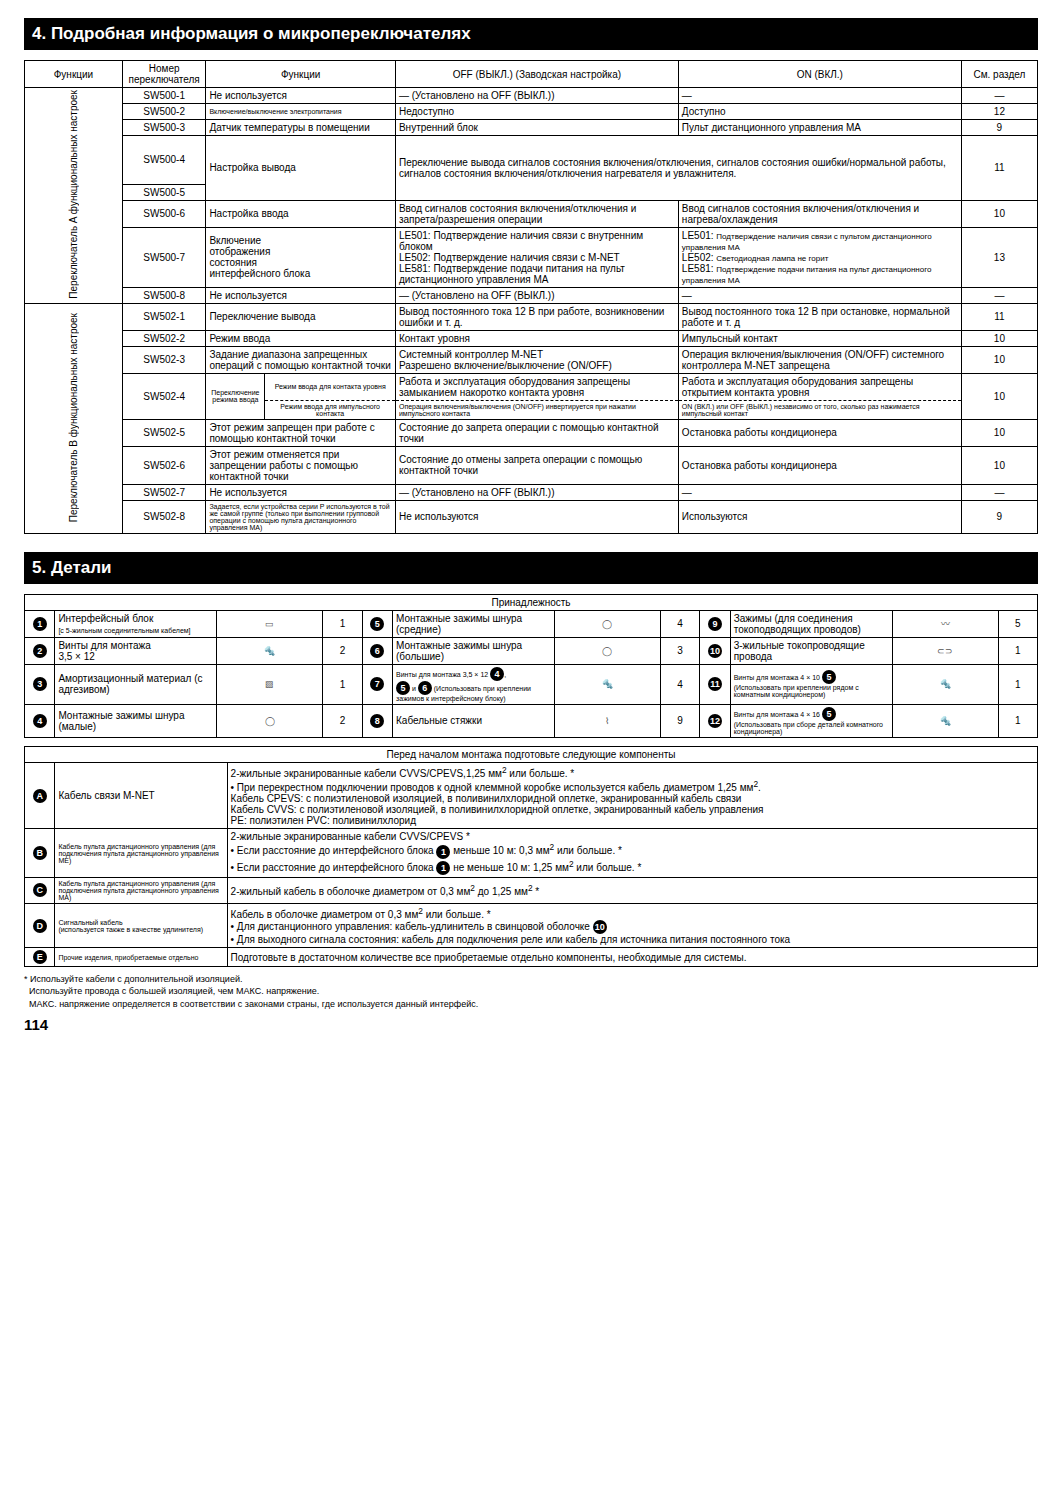4. Подробная информация о микропереключателях
| Функции | Номер переключателя | Функции | OFF (ВЫКЛ.) (Заводская настройка) | ON (ВКЛ.) | См. раздел |
| --- | --- | --- | --- | --- | --- |
| Переключатель A функциональных настроек | SW500-1 | Не используется | — (Установлено на OFF (ВЫКЛ.)) | — | — |
| SW500-2 | Включение/выключение электропитания | Недоступно | Доступно | 12 |
| SW500-3 | Датчик температуры в помещении | Внутренний блок | Пульт дистанционного управления MA | 9 |
| SW500-4 | Настройка вывода | Переключение вывода сигналов состояния включения/отключения, сигналов состояния ошибки/нормальной работы, сигналов состояния включения/отключения нагревателя и увлажнителя. | 11 |
| SW500-5 |
| SW500-6 | Настройка ввода | Ввод сигналов состояния включения/отключения и запрета/разрешения операции | Ввод сигналов состояния включения/отключения и нагрева/охлаждения | 10 |
| SW500-7 | Включение отображения состояния интерфейсного блока | LE501: Подтверждение наличия связи с внутренним блоком LE502: Подтверждение наличия связи с M-NET LE581: Подтверждение подачи питания на пульт дистанционного управления MA | LE501: Подтверждение наличия связи с пультом дистанционного управления MA LE502: Светодиодная лампа не горит LE581: Подтверждение подачи питания на пульт дистанционного управления MA | 13 |
| SW500-8 | Не используется | — (Установлено на OFF (ВЫКЛ.)) | — | — |
| Переключатель B функциональных настроек | SW502-1 | Переключение вывода | Вывод постоянного тока 12 В при работе, возникновении ошибки и т. д. | Вывод постоянного тока 12 В при остановке, нормальной работе и т. д | 11 |
| SW502-2 | Режим ввода | Контакт уровня | Импульсный контакт | 10 |
| SW502-3 | Задание диапазона запрещенных операций с помощью контактной точки | Системный контроллер M-NET Разрешено включение/выключение (ON/OFF) | Операция включения/выключения (ON/OFF) системного контроллера M-NET запрещена | 10 |
| SW502-4 | Переключение режима ввода | Режим ввода для контакта уровня | Работа и эксплуатация оборудования запрещены замыканием накоротко контакта уровня | Работа и эксплуатация оборудования запрещены открытием контакта уровня | 10 |
| Режим ввода для импульсного контакта | Операция включения/выключения (ON/OFF) инвертируется при нажатии импульсного контакта | ON (ВКЛ.) или OFF (ВЫКЛ.) независимо от того, сколько раз нажимается импульсный контакт |
| SW502-5 | Этот режим запрещен при работе с помощью контактной точки | Состояние до запрета операции с помощью контактной точки | Остановка работы кондиционера | 10 |
| SW502-6 | Этот режим отменяется при запрещении работы с помощью контактной точки | Состояние до отмены запрета операции с помощью контактной точки | Остановка работы кондиционера | 10 |
| SW502-7 | Не используется | — (Установлено на OFF (ВЫКЛ.)) | — | — |
| SW502-8 | Задается, если устройства серии P используются в той же самой группе (только при выполнении групповой операции с помощью пульта дистанционного управления MA) | Не используются | Используются | 9 |
5. Детали
| Принадлежность |
| 1 | Интерфейсный блок [с 5-жильным соединительным кабелем] | ▭ | 1 | 5 | Монтажные зажимы шнура (средние) | ◯ | 4 | 9 | Зажимы (для соединения токоподводящих проводов) | 〰 | 5 |
| 2 | Винты для монтажа 3,5 × 12 | 🔩 | 2 | 6 | Монтажные зажимы шнура (большие) | ◯ | 3 | 10 | 3-жильные токопроводящие провода | ⊂⊃ | 1 |
| 3 | Амортизационный материал (с адгезивом) | ▨ | 1 | 7 | Винты для монтажа 3,5 × 12 4 , 5 и 6 (Использовать при креплении зажимов к интерфейсному блоку) | 🔩 | 4 | 11 | Винты для монтажа 4 × 10 5 (Использовать при креплении рядом с комнатным кондиционером) | 🔩 | 1 |
| 4 | Монтажные зажимы шнура (малые) | ◯ | 2 | 8 | Кабельные стяжки | ⌇ | 9 | 12 | Винты для монтажа 4 × 16 5 (Использовать при сборе деталей комнатного кондиционера) | 🔩 | 1 |
| Перед началом монтажа подготовьте следующие компоненты |
| A | Кабель связи M-NET | 2-жильные экранированные кабели CVVS/CPEVS,1,25 мм 2 или больше. * • При перекрестном подключении проводов к одной клеммной коробке используется кабель диаметром 1,25 мм 2 . Кабель CPEVS: с полиэтиленовой изоляцией, в поливинилхлоридной оплетке, экранированный кабель связи Кабель CVVS: с полиэтиленовой изоляцией, в поливинилхлоридной оплетке, экранированный кабель управления PE: полиэтилен PVC: поливинилхлорид |
| B | Кабель пульта дистанционного управления (для подключения пульта дистанционного управления ME) | 2-жильные экранированные кабели CVVS/CPEVS * • Если расстояние до интерфейсного блока 1 меньше 10 м: 0,3 мм 2 или больше. * • Если расстояние до интерфейсного блока 1 не меньше 10 м: 1,25 мм 2 или больше. * |
| C | Кабель пульта дистанционного управления (для подключения пульта дистанционного управления MA) | 2-жильный кабель в оболочке диаметром от 0,3 мм 2 до 1,25 мм 2 * |
| D | Сигнальный кабель (используется также в качестве удлинителя) | Кабель в оболочке диаметром от 0,3 мм 2 или больше. * • Для дистанционного управления: кабель-удлинитель в свинцовой оболочке 10 • Для выходного сигнала состояния: кабель для подключения реле или кабель для источника питания постоянного тока |
| E | Прочие изделия, приобретаемые отдельно | Подготовьте в достаточном количестве все приобретаемые отдельно компоненты, необходимые для системы. |
* Используйте кабели с дополнительной изоляцией.
Используйте провода с большей изоляцией, чем МАКС. напряжение.
МАКС. напряжение определяется в соответствии с законами страны, где используется данный интерфейс.
114